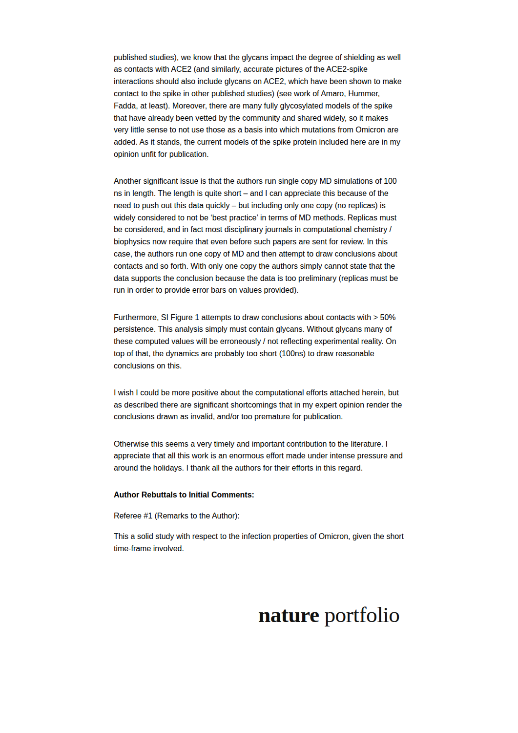published studies), we know that the glycans impact the degree of shielding as well as contacts with ACE2 (and similarly, accurate pictures of the ACE2-spike interactions should also include glycans on ACE2, which have been shown to make contact to the spike in other published studies) (see work of Amaro, Hummer, Fadda, at least). Moreover, there are many fully glycosylated models of the spike that have already been vetted by the community and shared widely, so it makes very little sense to not use those as a basis into which mutations from Omicron are added. As it stands, the current models of the spike protein included here are in my opinion unfit for publication.
Another significant issue is that the authors run single copy MD simulations of 100 ns in length. The length is quite short – and I can appreciate this because of the need to push out this data quickly – but including only one copy (no replicas) is widely considered to not be ‘best practice’ in terms of MD methods. Replicas must be considered, and in fact most disciplinary journals in computational chemistry / biophysics now require that even before such papers are sent for review. In this case, the authors run one copy of MD and then attempt to draw conclusions about contacts and so forth. With only one copy the authors simply cannot state that the data supports the conclusion because the data is too preliminary (replicas must be run in order to provide error bars on values provided).
Furthermore, SI Figure 1 attempts to draw conclusions about contacts with > 50% persistence. This analysis simply must contain glycans. Without glycans many of these computed values will be erroneously / not reflecting experimental reality. On top of that, the dynamics are probably too short (100ns) to draw reasonable conclusions on this.
I wish I could be more positive about the computational efforts attached herein, but as described there are significant shortcomings that in my expert opinion render the conclusions drawn as invalid, and/or too premature for publication.
Otherwise this seems a very timely and important contribution to the literature. I appreciate that all this work is an enormous effort made under intense pressure and around the holidays. I thank all the authors for their efforts in this regard.
Author Rebuttals to Initial Comments:
Referee #1 (Remarks to the Author):
This a solid study with respect to the infection properties of Omicron, given the short time-frame involved.
nature portfolio